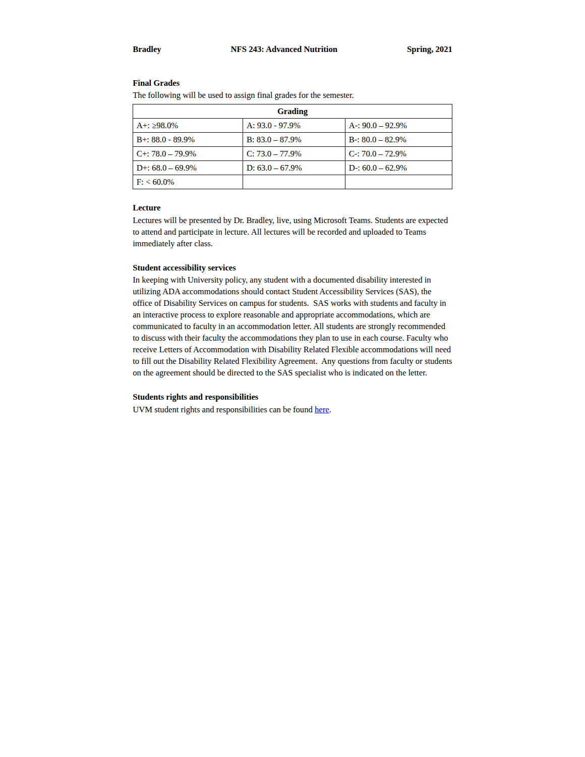Bradley NFS 243: Advanced Nutrition Spring, 2021
Final Grades
The following will be used to assign final grades for the semester.
| Grading |
| --- |
| A+: ≥98.0% | A: 93.0 - 97.9% | A-: 90.0 – 92.9% |
| B+: 88.0 - 89.9% | B: 83.0 – 87.9% | B-: 80.0 – 82.9% |
| C+: 78.0 – 79.9% | C: 73.0 – 77.9% | C-: 70.0 – 72.9% |
| D+: 68.0 – 69.9% | D: 63.0 – 67.9% | D-: 60.0 – 62.9% |
| F: < 60.0% | | |
Lecture
Lectures will be presented by Dr. Bradley, live, using Microsoft Teams. Students are expected to attend and participate in lecture. All lectures will be recorded and uploaded to Teams immediately after class.
Student accessibility services
In keeping with University policy, any student with a documented disability interested in utilizing ADA accommodations should contact Student Accessibility Services (SAS), the office of Disability Services on campus for students. SAS works with students and faculty in an interactive process to explore reasonable and appropriate accommodations, which are communicated to faculty in an accommodation letter. All students are strongly recommended to discuss with their faculty the accommodations they plan to use in each course. Faculty who receive Letters of Accommodation with Disability Related Flexible accommodations will need to fill out the Disability Related Flexibility Agreement. Any questions from faculty or students on the agreement should be directed to the SAS specialist who is indicated on the letter.
Students rights and responsibilities
UVM student rights and responsibilities can be found here.